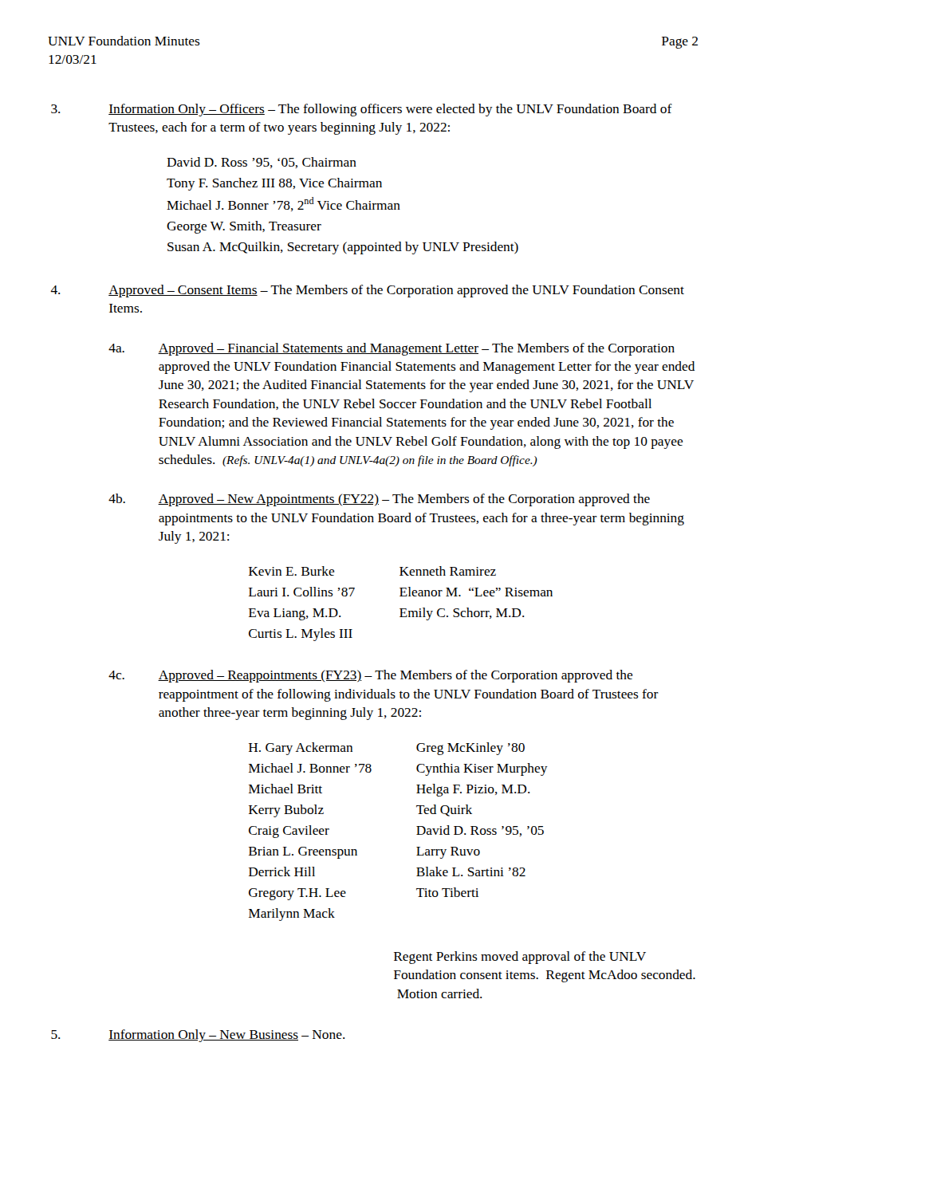UNLV Foundation Minutes
12/03/21
Page 2
3.
Information Only – Officers – The following officers were elected by the UNLV Foundation Board of Trustees, each for a term of two years beginning July 1, 2022:
David D. Ross ’95, ‘05, Chairman
Tony F. Sanchez III 88, Vice Chairman
Michael J. Bonner ’78, 2nd Vice Chairman
George W. Smith, Treasurer
Susan A. McQuilkin, Secretary (appointed by UNLV President)
4.
Approved – Consent Items – The Members of the Corporation approved the UNLV Foundation Consent Items.
4a.
Approved – Financial Statements and Management Letter – The Members of the Corporation approved the UNLV Foundation Financial Statements and Management Letter for the year ended June 30, 2021; the Audited Financial Statements for the year ended June 30, 2021, for the UNLV Research Foundation, the UNLV Rebel Soccer Foundation and the UNLV Rebel Football Foundation; and the Reviewed Financial Statements for the year ended June 30, 2021, for the UNLV Alumni Association and the UNLV Rebel Golf Foundation, along with the top 10 payee schedules. (Refs. UNLV-4a(1) and UNLV-4a(2) on file in the Board Office.)
4b.
Approved – New Appointments (FY22) – The Members of the Corporation approved the appointments to the UNLV Foundation Board of Trustees, each for a three-year term beginning July 1, 2021:
Kevin E. Burke
Kenneth Ramirez
Lauri I. Collins ’87
Eleanor M. “Lee” Riseman
Eva Liang, M.D.
Emily C. Schorr, M.D.
Curtis L. Myles III
4c.
Approved – Reappointments (FY23) – The Members of the Corporation approved the reappointment of the following individuals to the UNLV Foundation Board of Trustees for another three-year term beginning July 1, 2022:
H. Gary Ackerman
Greg McKinley ’80
Michael J. Bonner ’78
Cynthia Kiser Murphey
Michael Britt
Helga F. Pizio, M.D.
Kerry Bubolz
Ted Quirk
Craig Cavileer
David D. Ross ’95, ’05
Brian L. Greenspun
Larry Ruvo
Derrick Hill
Blake L. Sartini ’82
Gregory T.H. Lee
Tito Tiberti
Marilynn Mack
Regent Perkins moved approval of the UNLV Foundation consent items. Regent McAdoo seconded. Motion carried.
5.
Information Only – New Business – None.